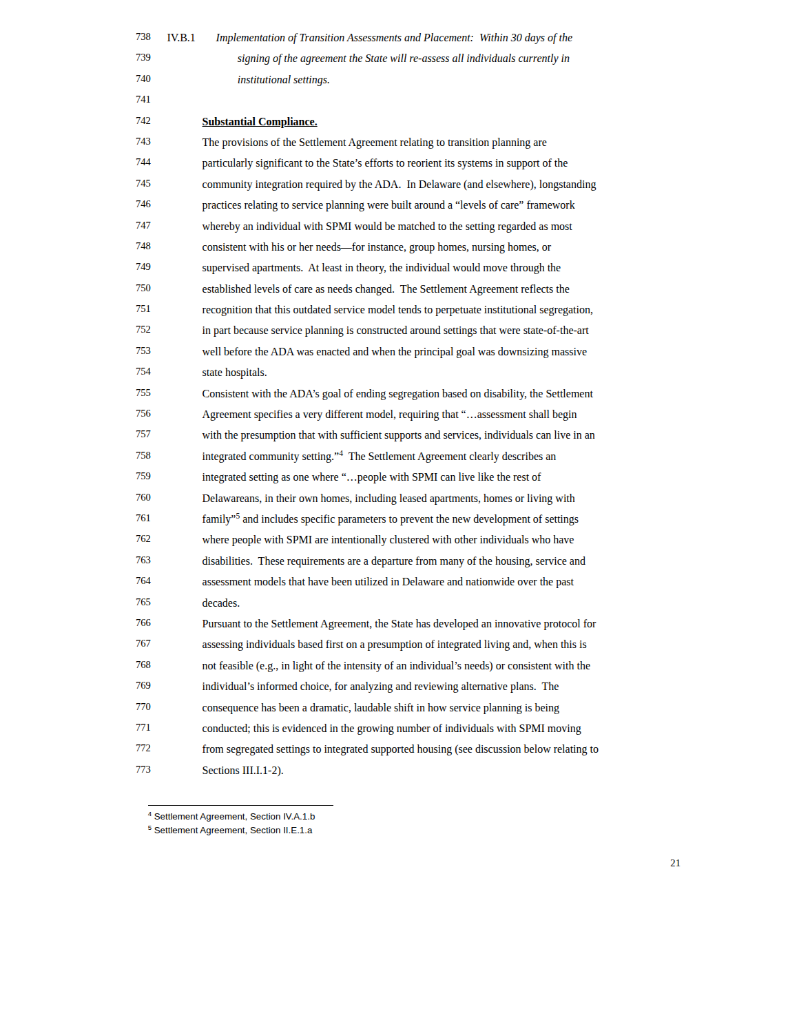738
IV.B.1 Implementation of Transition Assessments and Placement: Within 30 days of the
739
signing of the agreement the State will re-assess all individuals currently in
740
institutional settings.
741
742
Substantial Compliance.
743
The provisions of the Settlement Agreement relating to transition planning are
744
particularly significant to the State’s efforts to reorient its systems in support of the
745
community integration required by the ADA. In Delaware (and elsewhere), longstanding
746
practices relating to service planning were built around a “levels of care” framework
747
whereby an individual with SPMI would be matched to the setting regarded as most
748
consistent with his or her needs—for instance, group homes, nursing homes, or
749
supervised apartments. At least in theory, the individual would move through the
750
established levels of care as needs changed. The Settlement Agreement reflects the
751
recognition that this outdated service model tends to perpetuate institutional segregation,
752
in part because service planning is constructed around settings that were state-of-the-art
753
well before the ADA was enacted and when the principal goal was downsizing massive
754
state hospitals.
755
Consistent with the ADA’s goal of ending segregation based on disability, the Settlement
756
Agreement specifies a very different model, requiring that “…assessment shall begin
757
with the presumption that with sufficient supports and services, individuals can live in an
758
integrated community setting.”4 The Settlement Agreement clearly describes an
759
integrated setting as one where “…people with SPMI can live like the rest of
760
Delawareans, in their own homes, including leased apartments, homes or living with
761
family”5 and includes specific parameters to prevent the new development of settings
762
where people with SPMI are intentionally clustered with other individuals who have
763
disabilities. These requirements are a departure from many of the housing, service and
764
assessment models that have been utilized in Delaware and nationwide over the past
765
decades.
766
Pursuant to the Settlement Agreement, the State has developed an innovative protocol for
767
assessing individuals based first on a presumption of integrated living and, when this is
768
not feasible (e.g., in light of the intensity of an individual’s needs) or consistent with the
769
individual’s informed choice, for analyzing and reviewing alternative plans. The
770
consequence has been a dramatic, laudable shift in how service planning is being
771
conducted; this is evidenced in the growing number of individuals with SPMI moving
772
from segregated settings to integrated supported housing (see discussion below relating to
773
Sections III.I.1-2).
4 Settlement Agreement, Section IV.A.1.b
5 Settlement Agreement, Section II.E.1.a
21